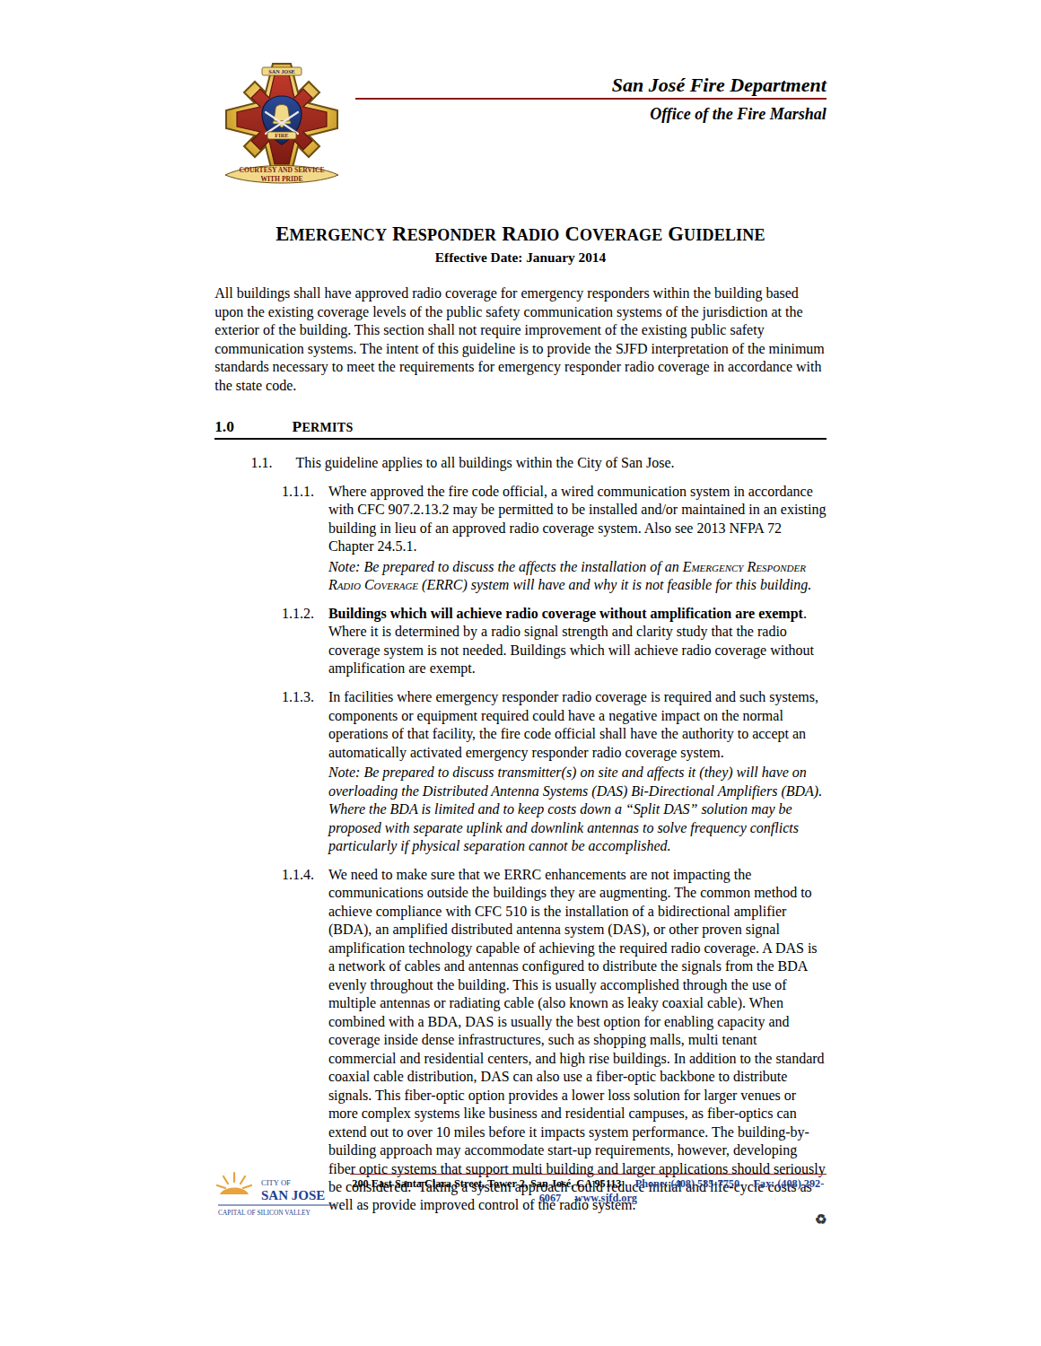FIRE SAN JOSE COURTESY AND SERVICE WITH PRIDE
San José Fire Department
Office of the Fire Marshal
EMERGENCY RESPONDER RADIO COVERAGE GUIDELINE
Effective Date: January 2014
All buildings shall have approved radio coverage for emergency responders within the building based upon the existing coverage levels of the public safety communication systems of the jurisdiction at the exterior of the building. This section shall not require improvement of the existing public safety communication systems. The intent of this guideline is to provide the SJFD interpretation of the minimum standards necessary to meet the requirements for emergency responder radio coverage in accordance with the state code.
1.0
PERMITS
1.1.
This guideline applies to all buildings within the City of San Jose.
1.1.1.
Where approved the fire code official, a wired communication system in accordance with CFC 907.2.13.2 may be permitted to be installed and/or maintained in an existing building in lieu of an approved radio coverage system. Also see 2013 NFPA 72 Chapter 24.5.1.
Note: Be prepared to discuss the affects the installation of an Emergency Responder Radio Coverage (ERRC) system will have and why it is not feasible for this building.
1.1.2.
Buildings which will achieve radio coverage without amplification are exempt. Where it is determined by a radio signal strength and clarity study that the radio coverage system is not needed. Buildings which will achieve radio coverage without amplification are exempt.
1.1.3.
In facilities where emergency responder radio coverage is required and such systems, components or equipment required could have a negative impact on the normal operations of that facility, the fire code official shall have the authority to accept an automatically activated emergency responder radio coverage system.
Note: Be prepared to discuss transmitter(s) on site and affects it (they) will have on overloading the Distributed Antenna Systems (DAS) Bi-Directional Amplifiers (BDA). Where the BDA is limited and to keep costs down a “Split DAS” solution may be proposed with separate uplink and downlink antennas to solve frequency conflicts particularly if physical separation cannot be accomplished.
1.1.4.
We need to make sure that we ERRC enhancements are not impacting the communications outside the buildings they are augmenting. The common method to achieve compliance with CFC 510 is the installation of a bidirectional amplifier (BDA), an amplified distributed antenna system (DAS), or other proven signal amplification technology capable of achieving the required radio coverage. A DAS is a network of cables and antennas configured to distribute the signals from the BDA evenly throughout the building. This is usually accomplished through the use of multiple antennas or radiating cable (also known as leaky coaxial cable). When combined with a BDA, DAS is usually the best option for enabling capacity and coverage inside dense infrastructures, such as shopping malls, multi tenant commercial and residential centers, and high rise buildings. In addition to the standard coaxial cable distribution, DAS can also use a fiber-optic backbone to distribute signals. This fiber-optic option provides a lower loss solution for larger venues or more complex systems like business and residential campuses, as fiber-optics can extend out to over 10 miles before it impacts system performance. The building-by-building approach may accommodate start-up requirements, however, developing fiber optic systems that support multi building and larger applications should seriously be considered. Taking a system approach could reduce initial and life-cycle costs as well as provide improved control of the radio system.
CITY OF SAN JOSE CAPITAL OF SILICON VALLEY
200 East Santa Clara Street, Tower 2, San José, CA 95113 Phone: (408) 535-7750 Fax: (408) 292-6067 www.sjfd.org
♻